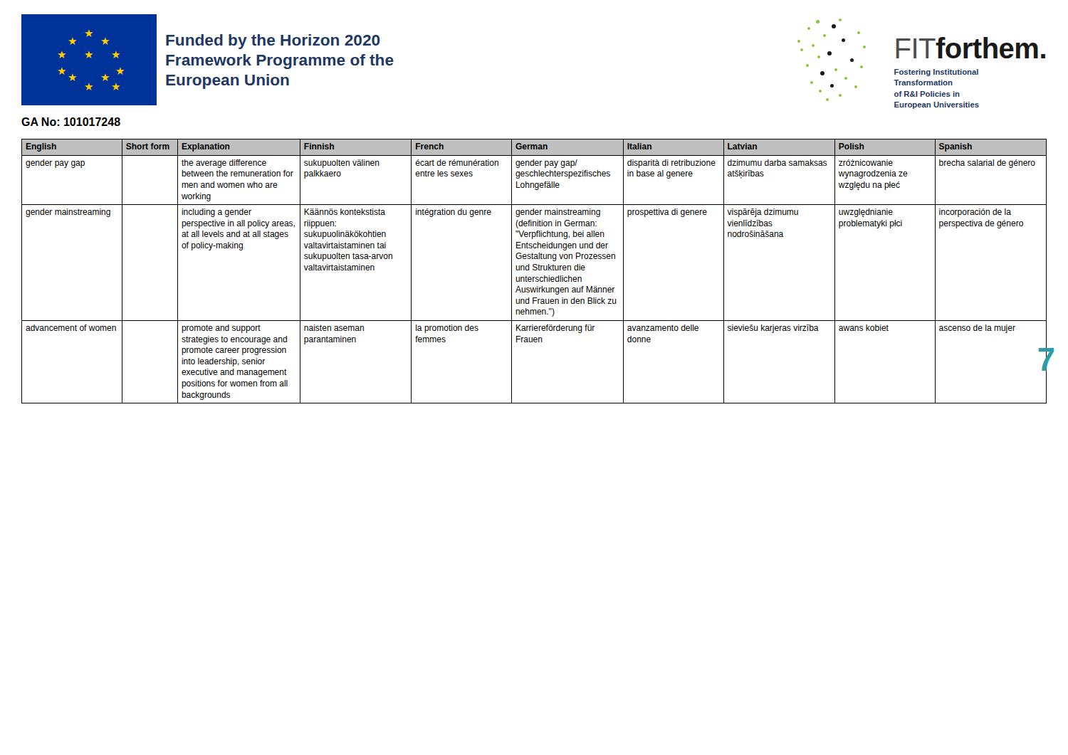★ ★ ★ ★ ★ ★ ★ ★ ★ ★ ★ ★
Funded by the Horizon 2020
Framework Programme of the
European Union
FITfor them.
Fostering Institutional
Transformation
of R&I Policies in
European Universities
GA No: 101017248
7
| English | Short form | Explanation | Finnish | French | German | Italian | Latvian | Polish | Spanish |
| --- | --- | --- | --- | --- | --- | --- | --- | --- | --- |
| gender pay gap | | the average difference between the remuneration for men and women who are working | sukupuolten välinen palkkaero | écart de rémunération entre les sexes | gender pay gap/ geschlechterspezifisches Lohngefälle | disparità di retribuzione in base al genere | dzimumu darba samaksas atšķirības | zróżnicowanie wynagrodzenia ze względu na płeć | brecha salarial de género |
| gender mainstreaming | | including a gender perspective in all policy areas, at all levels and at all stages of policy-making | Käännös kontekstista riippuen: sukupuolinäkökohtien valtavirtaistaminen tai sukupuolten tasa-arvon valtavirtaistaminen | intégration du genre | gender mainstreaming (definition in German: "Verpflichtung, bei allen Entscheidungen und der Gestaltung von Prozessen und Strukturen die unterschiedlichen Auswirkungen auf Männer und Frauen in den Blick zu nehmen.") | prospettiva di genere | vispārēja dzimumu vienlīdzības nodrošināšana | uwzględnianie problematyki płci | incorporación de la perspectiva de género |
| advancement of women | | promote and support strategies to encourage and promote career progression into leadership, senior executive and management positions for women from all backgrounds | naisten aseman parantaminen | la promotion des femmes | Karriereförderung für Frauen | avanzamento delle donne | sieviešu karjeras virzība | awans kobiet | ascenso de la mujer |